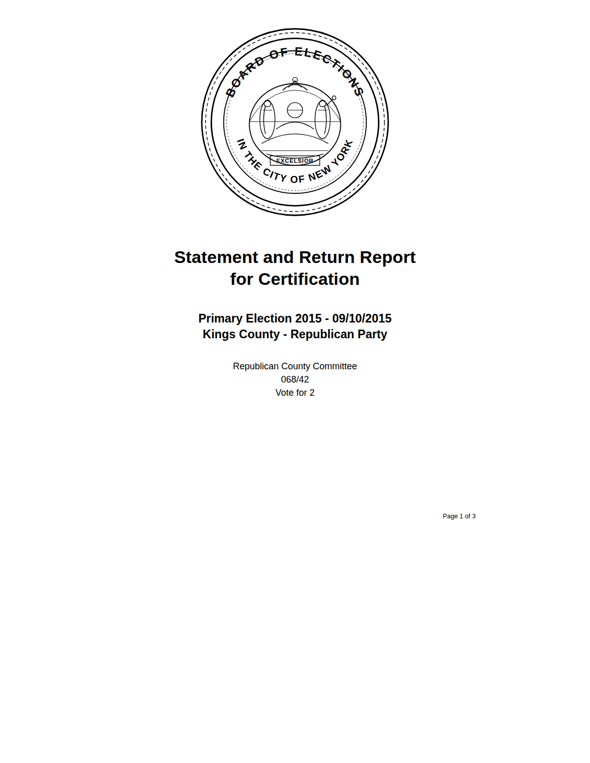Statement and Return Report
for Certification
Primary Election 2015 - 09/10/2015
Kings County - Republican Party
Republican County Committee
068/42
Vote for 2
Page 1 of 3